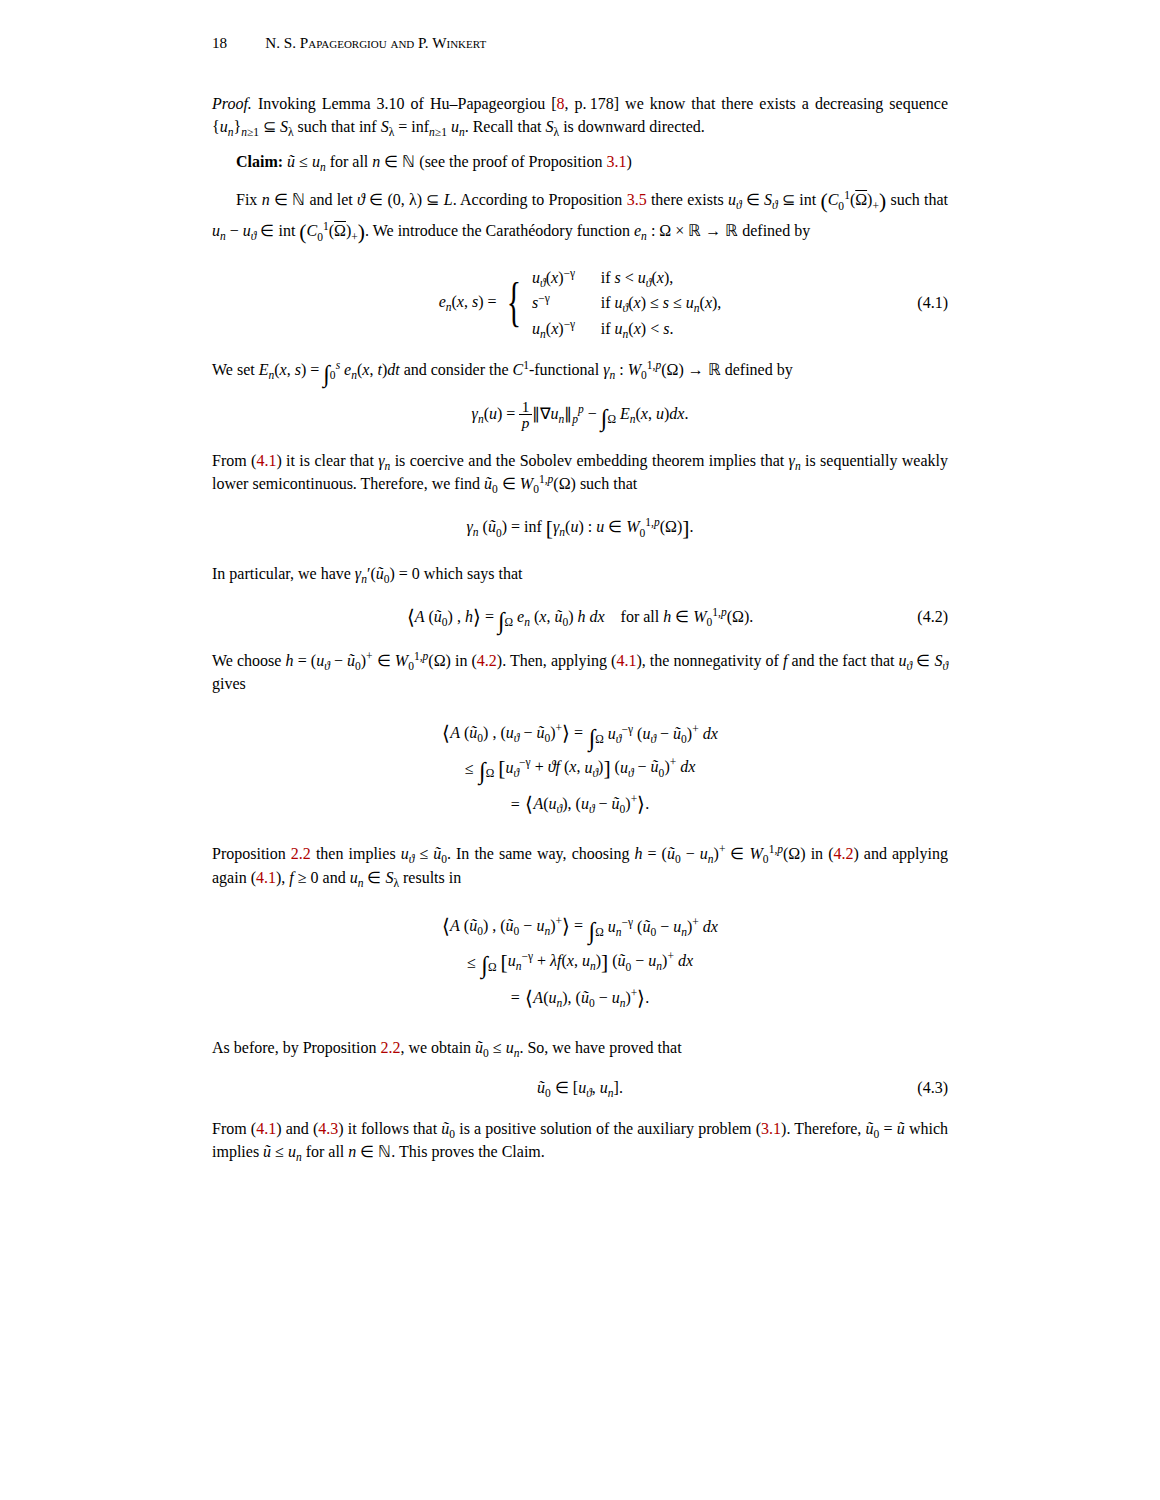18 N. S. Papageorgiou and P. Winkert
Proof. Invoking Lemma 3.10 of Hu–Papageorgiou [8, p. 178] we know that there exists a decreasing sequence {un}n≥1 ⊆ Sλ such that inf Sλ = infn≥1 un. Recall that Sλ is downward directed.
Claim: ũ ≤ un for all n ∈ ℕ (see the proof of Proposition 3.1)
Fix n ∈ ℕ and let ϑ ∈ (0, λ) ⊆ L. According to Proposition 3.5 there exists uϑ ∈ Sϑ ⊆ int (C01(Ω)+) such that un − uϑ ∈ int (C01(Ω)+). We introduce the Carathéodory function en : Ω × ℝ → ℝ defined by
en(x, s) = { uϑ(x)−γ if s < uϑ(x), s−γ if uϑ(x) ≤ s ≤ un(x), un(x)−γ if un(x) < s. (4.1)
We set En(x, s) = ∫0s en(x, t)dt and consider the C1-functional γn : W01,p(Ω) → ℝ defined by
γn(u) = 1 p∥∇un∥pp − ∫Ω En(x, u)dx.
From (4.1) it is clear that γn is coercive and the Sobolev embedding theorem implies that γn is sequentially weakly lower semicontinuous. Therefore, we find ũ0 ∈ W01,p(Ω) such that
γn (ũ0) = inf [γn(u) : u ∈ W01,p(Ω)].
In particular, we have γn′(ũ0) = 0 which says that
⟨A (ũ0) , h⟩ = ∫Ω en (x, ũ0) h dx for all h ∈ W01,p(Ω). (4.2)
We choose h = (uϑ − ũ0)+ ∈ W01,p(Ω) in (4.2). Then, applying (4.1), the nonnegativity of f and the fact that uϑ ∈ Sϑ gives
⟨A (ũ0) , (uϑ − ũ0)+⟩ = ∫Ω uϑ−γ (uϑ − ũ0)+ dx
≤ ∫Ω [uϑ−γ + ϑf (x, uϑ)] (uϑ − ũ0)+ dx
= ⟨A(uϑ), (uϑ − ũ0)+⟩.
Proposition 2.2 then implies uϑ ≤ ũ0. In the same way, choosing h = (ũ0 − un)+ ∈ W01,p(Ω) in (4.2) and applying again (4.1), f ≥ 0 and un ∈ Sλ results in
⟨A (ũ0) , (ũ0 − un)+⟩ = ∫Ω un−γ (ũ0 − un)+ dx
≤ ∫Ω [un−γ + λf(x, un)] (ũ0 − un)+ dx
= ⟨A(un), (ũ0 − un)+⟩.
As before, by Proposition 2.2, we obtain ũ0 ≤ un. So, we have proved that
ũ0 ∈ [uϑ, un]. (4.3)
From (4.1) and (4.3) it follows that ũ0 is a positive solution of the auxiliary problem (3.1). Therefore, ũ0 = ũ which implies ũ ≤ un for all n ∈ ℕ. This proves the Claim.